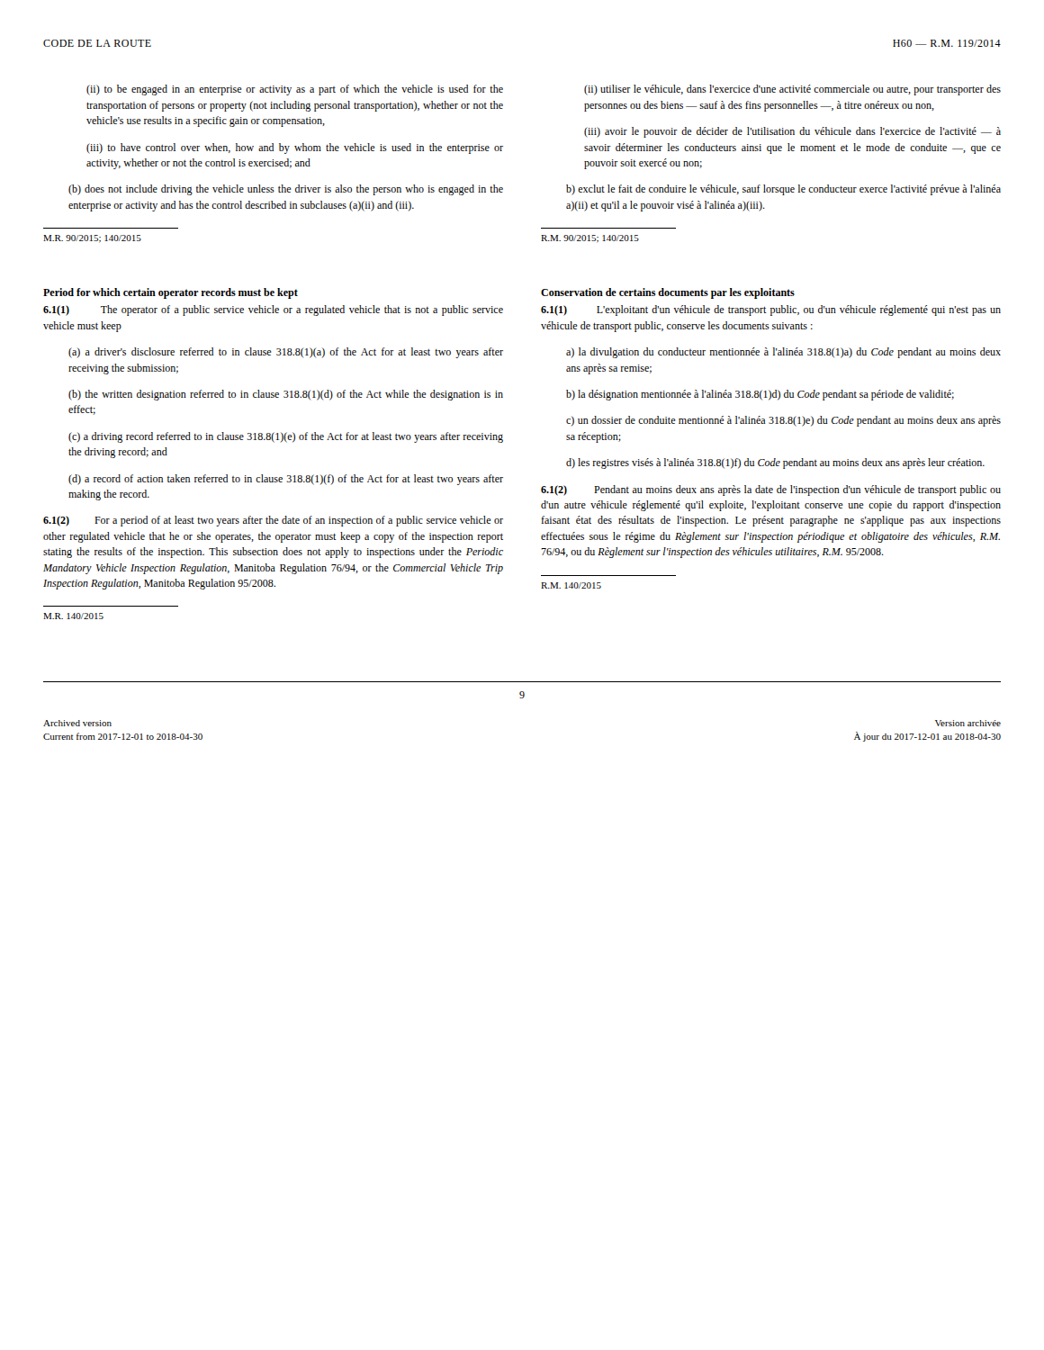CODE DE LA ROUTE H60 — R.M. 119/2014
(ii) to be engaged in an enterprise or activity as a part of which the vehicle is used for the transportation of persons or property (not including personal transportation), whether or not the vehicle's use results in a specific gain or compensation,
(iii) to have control over when, how and by whom the vehicle is used in the enterprise or activity, whether or not the control is exercised; and
(b) does not include driving the vehicle unless the driver is also the person who is engaged in the enterprise or activity and has the control described in subclauses (a)(ii) and (iii).
M.R. 90/2015; 140/2015
Period for which certain operator records must be kept
6.1(1) The operator of a public service vehicle or a regulated vehicle that is not a public service vehicle must keep
(a) a driver's disclosure referred to in clause 318.8(1)(a) of the Act for at least two years after receiving the submission;
(b) the written designation referred to in clause 318.8(1)(d) of the Act while the designation is in effect;
(c) a driving record referred to in clause 318.8(1)(e) of the Act for at least two years after receiving the driving record; and
(d) a record of action taken referred to in clause 318.8(1)(f) of the Act for at least two years after making the record.
6.1(2) For a period of at least two years after the date of an inspection of a public service vehicle or other regulated vehicle that he or she operates, the operator must keep a copy of the inspection report stating the results of the inspection. This subsection does not apply to inspections under the Periodic Mandatory Vehicle Inspection Regulation, Manitoba Regulation 76/94, or the Commercial Vehicle Trip Inspection Regulation, Manitoba Regulation 95/2008.
M.R. 140/2015
(ii) utiliser le véhicule, dans l'exercice d'une activité commerciale ou autre, pour transporter des personnes ou des biens — sauf à des fins personnelles —, à titre onéreux ou non,
(iii) avoir le pouvoir de décider de l'utilisation du véhicule dans l'exercice de l'activité — à savoir déterminer les conducteurs ainsi que le moment et le mode de conduite —, que ce pouvoir soit exercé ou non;
b) exclut le fait de conduire le véhicule, sauf lorsque le conducteur exerce l'activité prévue à l'alinéa a)(ii) et qu'il a le pouvoir visé à l'alinéa a)(iii).
R.M. 90/2015; 140/2015
Conservation de certains documents par les exploitants
6.1(1) L'exploitant d'un véhicule de transport public, ou d'un véhicule réglementé qui n'est pas un véhicule de transport public, conserve les documents suivants :
a) la divulgation du conducteur mentionnée à l'alinéa 318.8(1)a) du Code pendant au moins deux ans après sa remise;
b) la désignation mentionnée à l'alinéa 318.8(1)d) du Code pendant sa période de validité;
c) un dossier de conduite mentionné à l'alinéa 318.8(1)e) du Code pendant au moins deux ans après sa réception;
d) les registres visés à l'alinéa 318.8(1)f) du Code pendant au moins deux ans après leur création.
6.1(2) Pendant au moins deux ans après la date de l'inspection d'un véhicule de transport public ou d'un autre véhicule réglementé qu'il exploite, l'exploitant conserve une copie du rapport d'inspection faisant état des résultats de l'inspection. Le présent paragraphe ne s'applique pas aux inspections effectuées sous le régime du Règlement sur l'inspection périodique et obligatoire des véhicules, R.M. 76/94, ou du Règlement sur l'inspection des véhicules utilitaires, R.M. 95/2008.
R.M. 140/2015
9
Archived version
Current from 2017-12-01 to 2018-04-30
Version archivée
À jour du 2017-12-01 au 2018-04-30